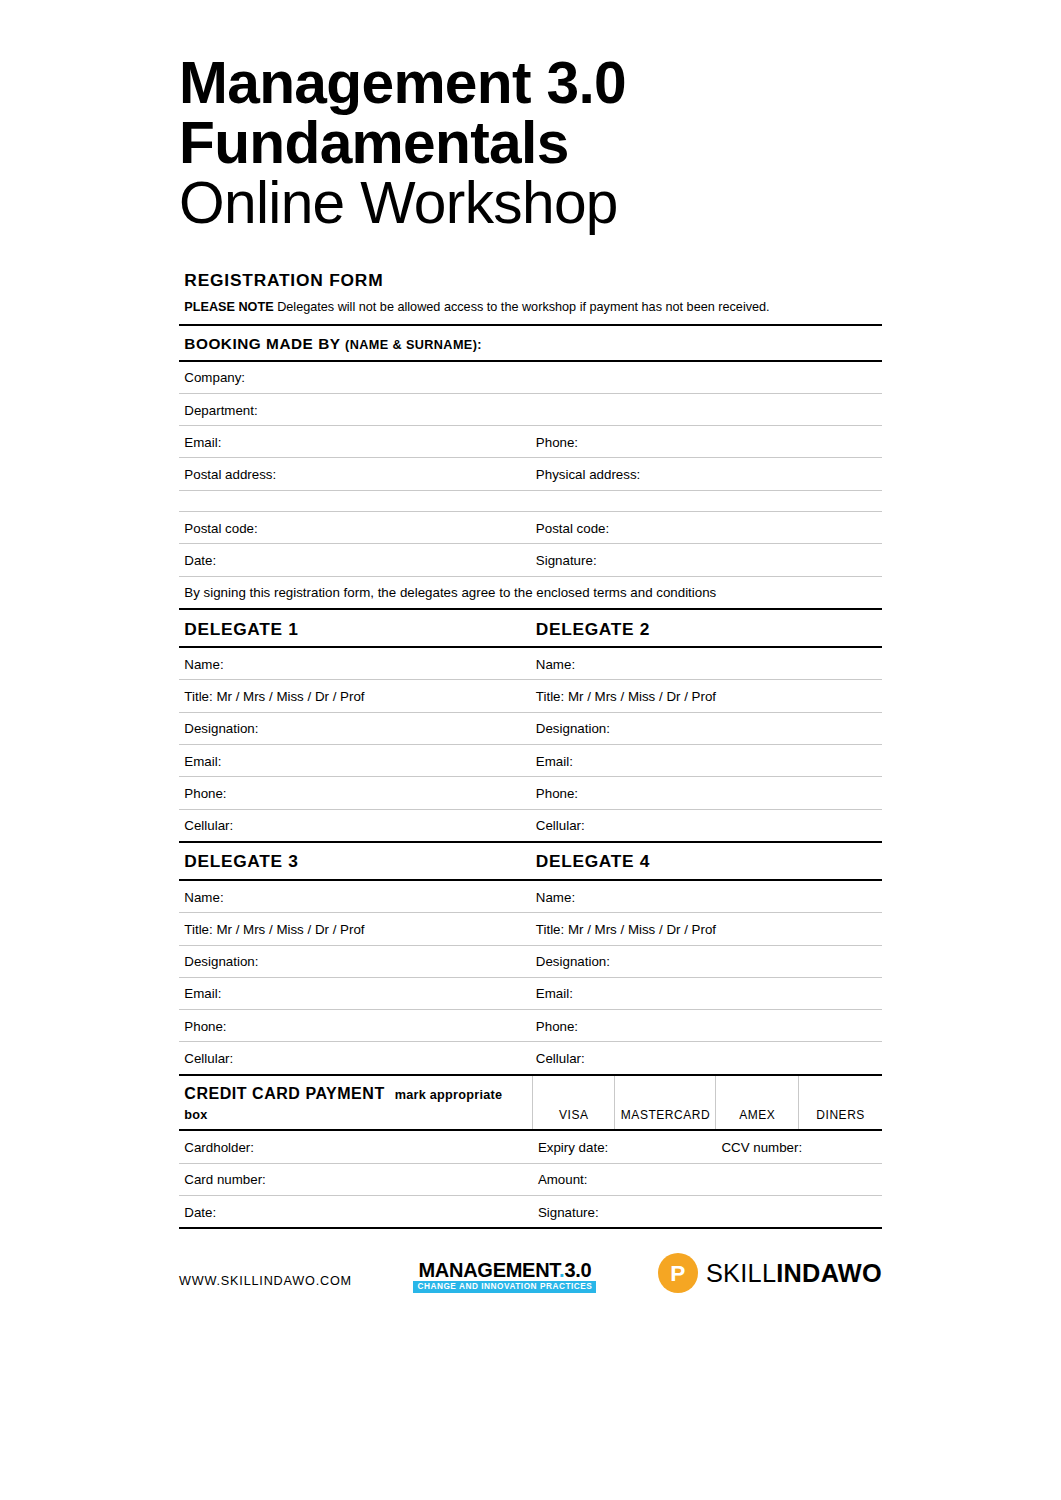Management 3.0 FundamentalsOnline Workshop
REGISTRATION FORM
PLEASE NOTE Delegates will not be allowed access to the workshop if payment has not been received.
| BOOKING MADE BY (NAME & SURNAME): |
| Company: |
| Department: |
| Email: | Phone: |
| Postal address: | Physical address: |
| Postal code: | Postal code: |
| Date: | Signature: |
| By signing this registration form, the delegates agree to the enclosed terms and conditions |
| DELEGATE 1 | DELEGATE 2 |
| Name: | Name: |
| Title: Mr / Mrs / Miss / Dr / Prof | Title: Mr / Mrs / Miss / Dr / Prof |
| Designation: | Designation: |
| Email: | Email: |
| Phone: | Phone: |
| Cellular: | Cellular: |
| DELEGATE 3 | DELEGATE 4 |
| Name: | Name: |
| Title: Mr / Mrs / Miss / Dr / Prof | Title: Mr / Mrs / Miss / Dr / Prof |
| Designation: | Designation: |
| Email: | Email: |
| Phone: | Phone: |
| Cellular: | Cellular: |
| CREDIT CARD PAYMENT mark appropriate box | VISA | MASTERCARD | AMEX | DINERS |
| Cardholder: | Expiry date: CCV number: |
| Card number: | Amount: |
| Date: | Signature: |
WWW.SKILLINDAWO.COM
MANAGEMENT. 3.0
CHANGE AND INNOVATION PRACTICES
P
SKILL INDAWO